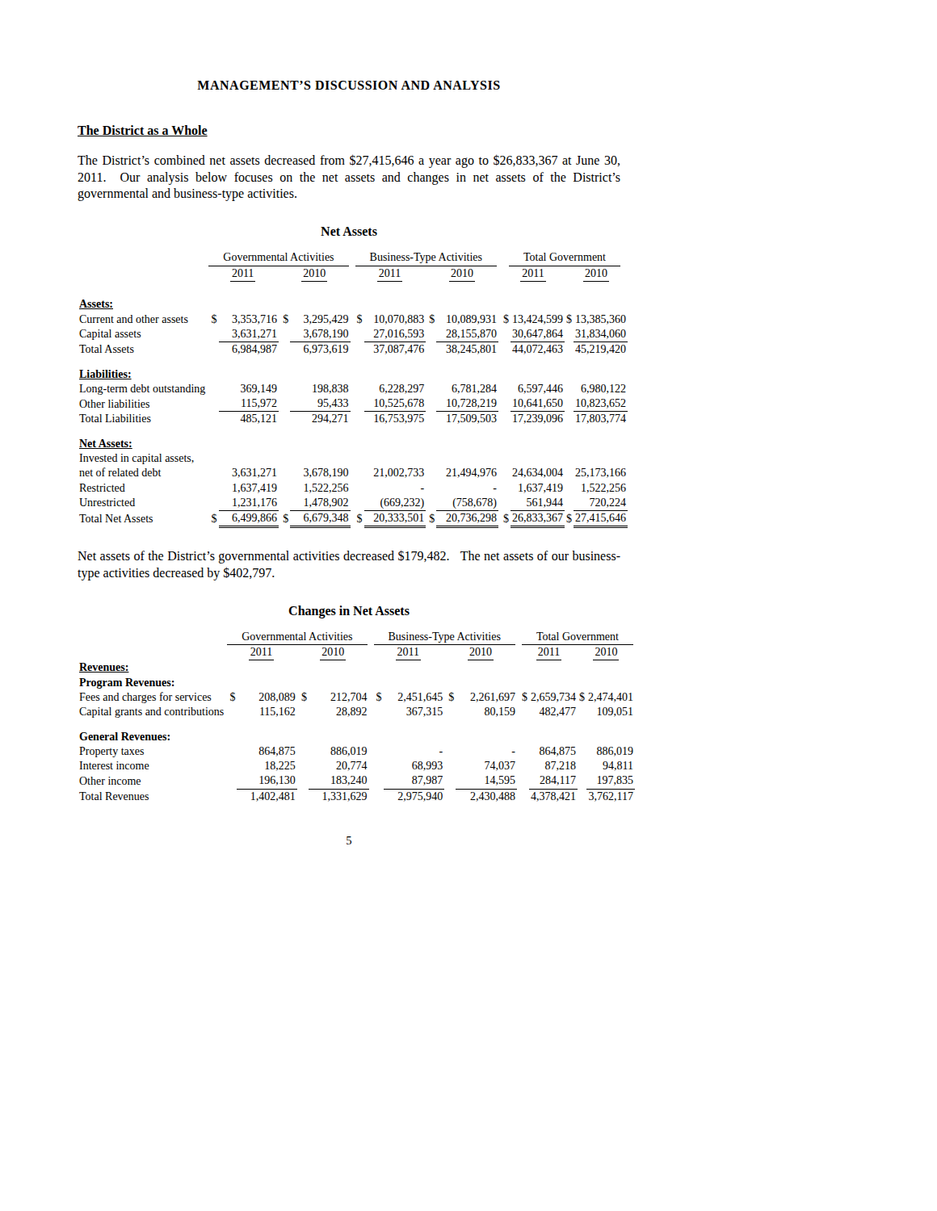MANAGEMENT’S DISCUSSION AND ANALYSIS
The District as a Whole
The District’s combined net assets decreased from $27,415,646 a year ago to $26,833,367 at June 30, 2011. Our analysis below focuses on the net assets and changes in net assets of the District’s governmental and business-type activities.
Net Assets
| | Governmental Activities | | Business-Type Activities | | Total Government |
| | 2011 | 2010 | | 2011 | 2010 | | 2011 | 2010 |
| Assets: | |
| Current and other assets | $ | 3,353,716 | $ | 3,295,429 | | $ | 10,070,883 | $ | 10,089,931 | | $ | 13,424,599 | $ | 13,385,360 |
| Capital assets | | 3,631,271 | | 3,678,190 | | | 27,016,593 | | 28,155,870 | | | 30,647,864 | | 31,834,060 |
| Total Assets | | 6,984,987 | | 6,973,619 | | | 37,087,476 | | 38,245,801 | | | 44,072,463 | | 45,219,420 |
| Liabilities: | |
| Long-term debt outstanding | | 369,149 | | 198,838 | | | 6,228,297 | | 6,781,284 | | | 6,597,446 | | 6,980,122 |
| Other liabilities | | 115,972 | | 95,433 | | | 10,525,678 | | 10,728,219 | | | 10,641,650 | | 10,823,652 |
| Total Liabilities | | 485,121 | | 294,271 | | | 16,753,975 | | 17,509,503 | | | 17,239,096 | | 17,803,774 |
| Net Assets: | |
| Invested in capital assets, | |
| net of related debt | | 3,631,271 | | 3,678,190 | | | 21,002,733 | | 21,494,976 | | | 24,634,004 | | 25,173,166 |
| Restricted | | 1,637,419 | | 1,522,256 | | | - | | - | | | 1,637,419 | | 1,522,256 |
| Unrestricted | | 1,231,176 | | 1,478,902 | | | (669,232) | | (758,678) | | | 561,944 | | 720,224 |
| Total Net Assets | $ | 6,499,866 | $ | 6,679,348 | | $ | 20,333,501 | $ | 20,736,298 | | $ | 26,833,367 | $ | 27,415,646 |
Net assets of the District’s governmental activities decreased $179,482. The net assets of our business-type activities decreased by $402,797.
Changes in Net Assets
| | Governmental Activities | | Business-Type Activities | | Total Government |
| | 2011 | 2010 | | 2011 | 2010 | | 2011 | 2010 |
| Revenues: | |
| Program Revenues: | |
| Fees and charges for services | $ | 208,089 | $ | 212,704 | | $ | 2,451,645 | $ | 2,261,697 | | $ | 2,659,734 | $ | 2,474,401 |
| Capital grants and contributions | | 115,162 | | 28,892 | | | 367,315 | | 80,159 | | | 482,477 | | 109,051 |
| General Revenues: | |
| Property taxes | | 864,875 | | 886,019 | | | - | | - | | | 864,875 | | 886,019 |
| Interest income | | 18,225 | | 20,774 | | | 68,993 | | 74,037 | | | 87,218 | | 94,811 |
| Other income | | 196,130 | | 183,240 | | | 87,987 | | 14,595 | | | 284,117 | | 197,835 |
| Total Revenues | | 1,402,481 | | 1,331,629 | | | 2,975,940 | | 2,430,488 | | | 4,378,421 | | 3,762,117 |
5